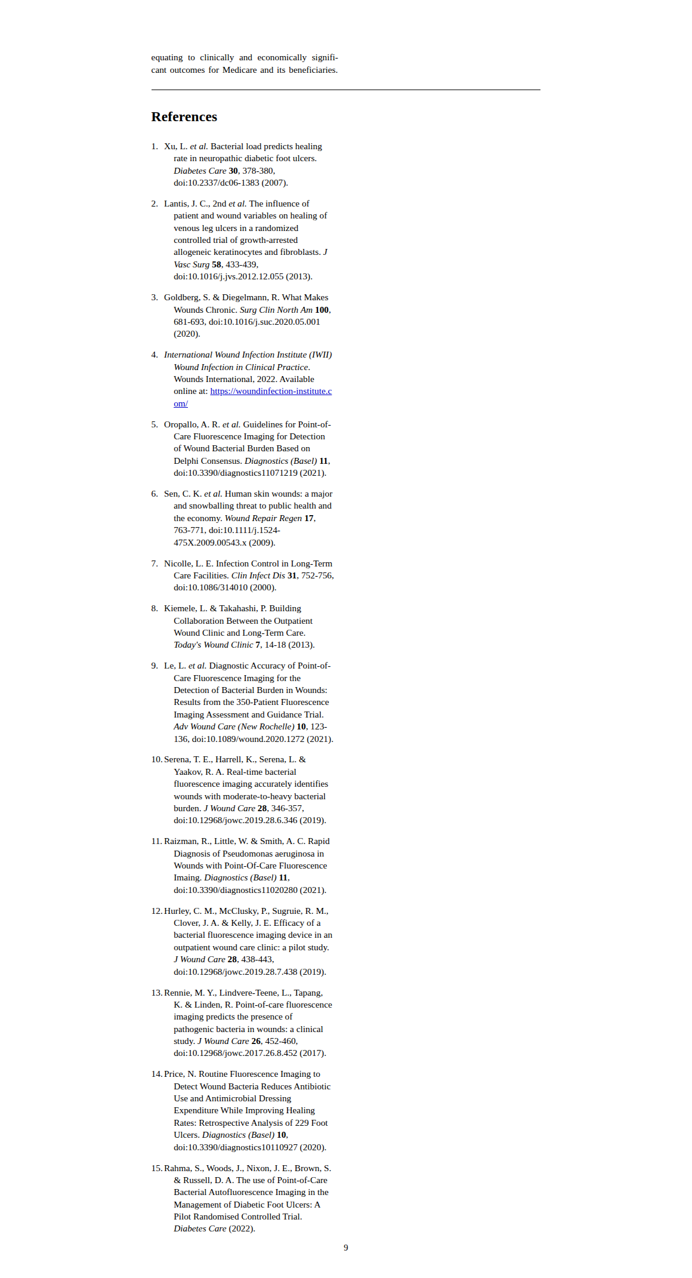equating to clinically and economically significant outcomes for Medicare and its beneficiaries.
References
Xu, L. et al. Bacterial load predicts healing rate in neuropathic diabetic foot ulcers. Diabetes Care 30, 378-380, doi:10.2337/dc06-1383 (2007).
Lantis, J. C., 2nd et al. The influence of patient and wound variables on healing of venous leg ulcers in a randomized controlled trial of growth-arrested allogeneic keratinocytes and fibroblasts. J Vasc Surg 58, 433-439, doi:10.1016/j.jvs.2012.12.055 (2013).
Goldberg, S. & Diegelmann, R. What Makes Wounds Chronic. Surg Clin North Am 100, 681-693, doi:10.1016/j.suc.2020.05.001 (2020).
International Wound Infection Institute (IWII) Wound Infection in Clinical Practice. Wounds International, 2022. Available online at: https://woundinfection-institute.com/
Oropallo, A. R. et al. Guidelines for Point-of-Care Fluorescence Imaging for Detection of Wound Bacterial Burden Based on Delphi Consensus. Diagnostics (Basel) 11, doi:10.3390/diagnostics11071219 (2021).
Sen, C. K. et al. Human skin wounds: a major and snowballing threat to public health and the economy. Wound Repair Regen 17, 763-771, doi:10.1111/j.1524-475X.2009.00543.x (2009).
Nicolle, L. E. Infection Control in Long-Term Care Facilities. Clin Infect Dis 31, 752-756, doi:10.1086/314010 (2000).
Kiemele, L. & Takahashi, P. Building Collaboration Between the Outpatient Wound Clinic and Long-Term Care. Today's Wound Clinic 7, 14-18 (2013).
Le, L. et al. Diagnostic Accuracy of Point-of-Care Fluorescence Imaging for the Detection of Bacterial Burden in Wounds: Results from the 350-Patient Fluorescence Imaging Assessment and Guidance Trial. Adv Wound Care (New Rochelle) 10, 123-136, doi:10.1089/wound.2020.1272 (2021).
Serena, T. E., Harrell, K., Serena, L. & Yaakov, R. A. Real-time bacterial fluorescence imaging accurately identifies wounds with moderate-to-heavy bacterial burden. J Wound Care 28, 346-357, doi:10.12968/jowc.2019.28.6.346 (2019).
Raizman, R., Little, W. & Smith, A. C. Rapid Diagnosis of Pseudomonas aeruginosa in Wounds with Point-Of-Care Fluorescence Imaing. Diagnostics (Basel) 11, doi:10.3390/diagnostics11020280 (2021).
Hurley, C. M., McClusky, P., Sugruie, R. M., Clover, J. A. & Kelly, J. E. Efficacy of a bacterial fluorescence imaging device in an outpatient wound care clinic: a pilot study. J Wound Care 28, 438-443, doi:10.12968/jowc.2019.28.7.438 (2019).
Rennie, M. Y., Lindvere-Teene, L., Tapang, K. & Linden, R. Point-of-care fluorescence imaging predicts the presence of pathogenic bacteria in wounds: a clinical study. J Wound Care 26, 452-460, doi:10.12968/jowc.2017.26.8.452 (2017).
Price, N. Routine Fluorescence Imaging to Detect Wound Bacteria Reduces Antibiotic Use and Antimicrobial Dressing Expenditure While Improving Healing Rates: Retrospective Analysis of 229 Foot Ulcers. Diagnostics (Basel) 10, doi:10.3390/diagnostics10110927 (2020).
Rahma, S., Woods, J., Nixon, J. E., Brown, S. & Russell, D. A. The use of Point-of-Care Bacterial Autofluorescence Imaging in the Management of Diabetic Foot Ulcers: A Pilot Randomised Controlled Trial. Diabetes Care (2022).
9